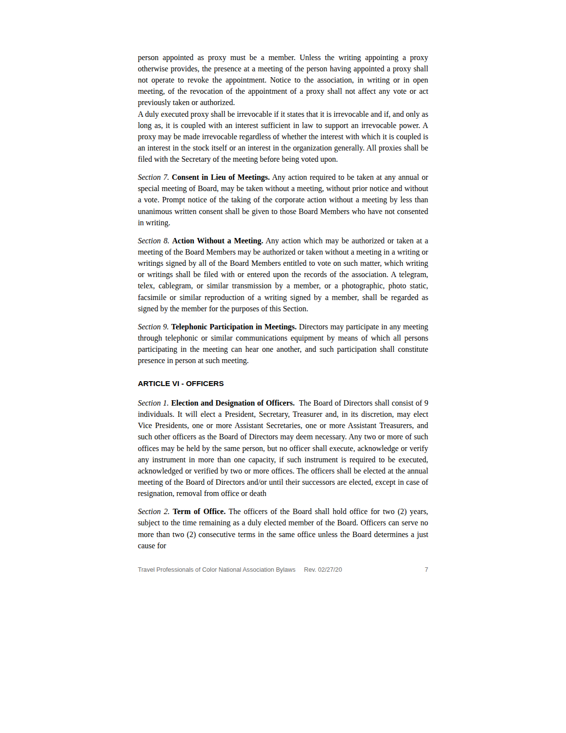person appointed as proxy must be a member. Unless the writing appointing a proxy otherwise provides, the presence at a meeting of the person having appointed a proxy shall not operate to revoke the appointment. Notice to the association, in writing or in open meeting, of the revocation of the appointment of a proxy shall not affect any vote or act previously taken or authorized.
A duly executed proxy shall be irrevocable if it states that it is irrevocable and if, and only as long as, it is coupled with an interest sufficient in law to support an irrevocable power. A proxy may be made irrevocable regardless of whether the interest with which it is coupled is an interest in the stock itself or an interest in the organization generally. All proxies shall be filed with the Secretary of the meeting before being voted upon.
Section 7. Consent in Lieu of Meetings. Any action required to be taken at any annual or special meeting of Board, may be taken without a meeting, without prior notice and without a vote. Prompt notice of the taking of the corporate action without a meeting by less than unanimous written consent shall be given to those Board Members who have not consented in writing.
Section 8. Action Without a Meeting. Any action which may be authorized or taken at a meeting of the Board Members may be authorized or taken without a meeting in a writing or writings signed by all of the Board Members entitled to vote on such matter, which writing or writings shall be filed with or entered upon the records of the association. A telegram, telex, cablegram, or similar transmission by a member, or a photographic, photo static, facsimile or similar reproduction of a writing signed by a member, shall be regarded as signed by the member for the purposes of this Section.
Section 9. Telephonic Participation in Meetings. Directors may participate in any meeting through telephonic or similar communications equipment by means of which all persons participating in the meeting can hear one another, and such participation shall constitute presence in person at such meeting.
ARTICLE VI - OFFICERS
Section 1. Election and Designation of Officers. The Board of Directors shall consist of 9 individuals. It will elect a President, Secretary, Treasurer and, in its discretion, may elect Vice Presidents, one or more Assistant Secretaries, one or more Assistant Treasurers, and such other officers as the Board of Directors may deem necessary. Any two or more of such offices may be held by the same person, but no officer shall execute, acknowledge or verify any instrument in more than one capacity, if such instrument is required to be executed, acknowledged or verified by two or more offices. The officers shall be elected at the annual meeting of the Board of Directors and/or until their successors are elected, except in case of resignation, removal from office or death
Section 2. Term of Office. The officers of the Board shall hold office for two (2) years, subject to the time remaining as a duly elected member of the Board. Officers can serve no more than two (2) consecutive terms in the same office unless the Board determines a just cause for
Travel Professionals of Color National Association Bylaws Rev. 02/27/20 7